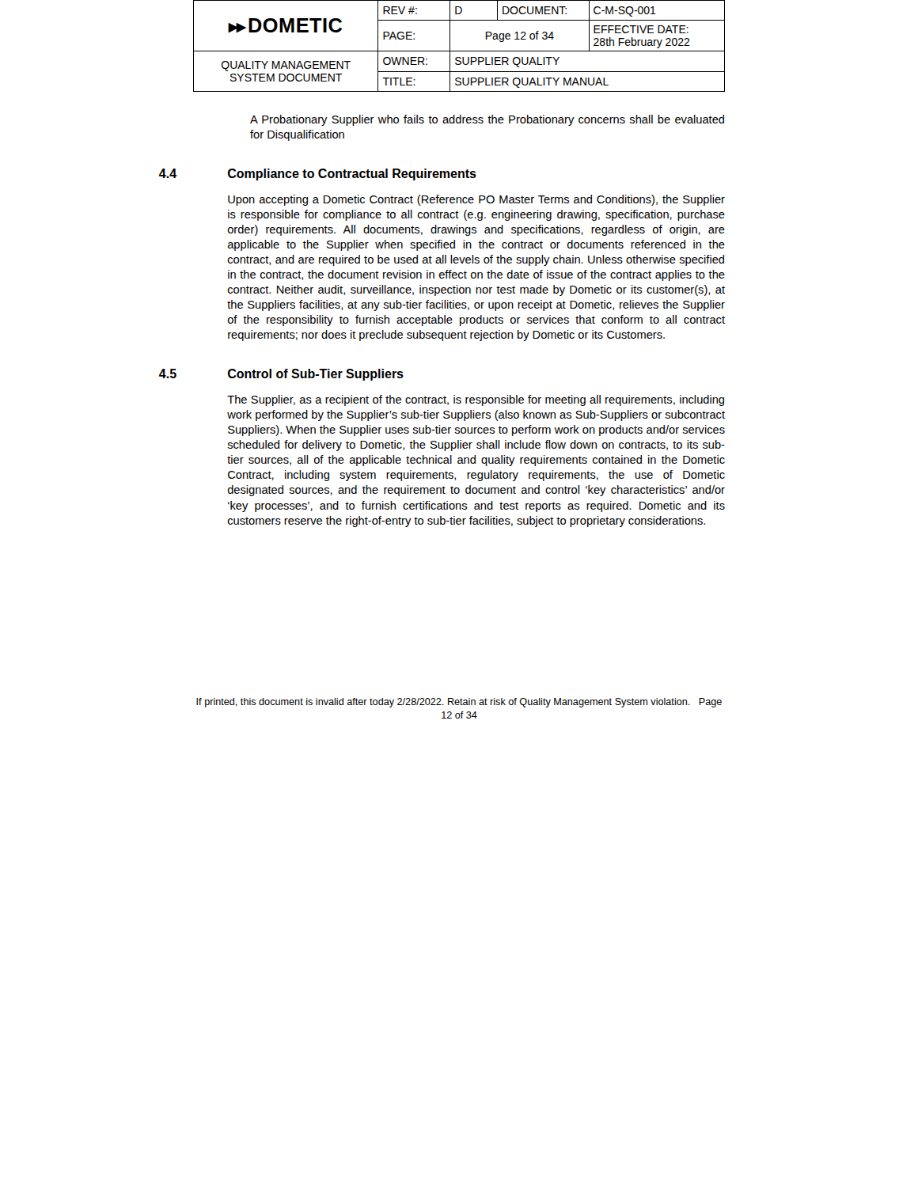| ▸▸ DOMETIC | REV #: | D | DOCUMENT: | C-M-SQ-001 |
| PAGE: | Page 12 of 34 | EFFECTIVE DATE: 28th February 2022 |
| QUALITY MANAGEMENT SYSTEM DOCUMENT | OWNER: | SUPPLIER QUALITY |
| TITLE: | SUPPLIER QUALITY MANUAL |
A Probationary Supplier who fails to address the Probationary concerns shall be evaluated for Disqualification
4.4 Compliance to Contractual Requirements
Upon accepting a Dometic Contract (Reference PO Master Terms and Conditions), the Supplier is responsible for compliance to all contract (e.g. engineering drawing, specification, purchase order) requirements. All documents, drawings and specifications, regardless of origin, are applicable to the Supplier when specified in the contract or documents referenced in the contract, and are required to be used at all levels of the supply chain. Unless otherwise specified in the contract, the document revision in effect on the date of issue of the contract applies to the contract. Neither audit, surveillance, inspection nor test made by Dometic or its customer(s), at the Suppliers facilities, at any sub-tier facilities, or upon receipt at Dometic, relieves the Supplier of the responsibility to furnish acceptable products or services that conform to all contract requirements; nor does it preclude subsequent rejection by Dometic or its Customers.
4.5 Control of Sub-Tier Suppliers
The Supplier, as a recipient of the contract, is responsible for meeting all requirements, including work performed by the Supplier’s sub-tier Suppliers (also known as Sub-Suppliers or subcontract Suppliers). When the Supplier uses sub-tier sources to perform work on products and/or services scheduled for delivery to Dometic, the Supplier shall include flow down on contracts, to its sub-tier sources, all of the applicable technical and quality requirements contained in the Dometic Contract, including system requirements, regulatory requirements, the use of Dometic designated sources, and the requirement to document and control ‘key characteristics’ and/or ‘key processes’, and to furnish certifications and test reports as required. Dometic and its customers reserve the right-of-entry to sub-tier facilities, subject to proprietary considerations.
If printed, this document is invalid after today 2/28/2022. Retain at risk of Quality Management System violation. Page 12 of 34